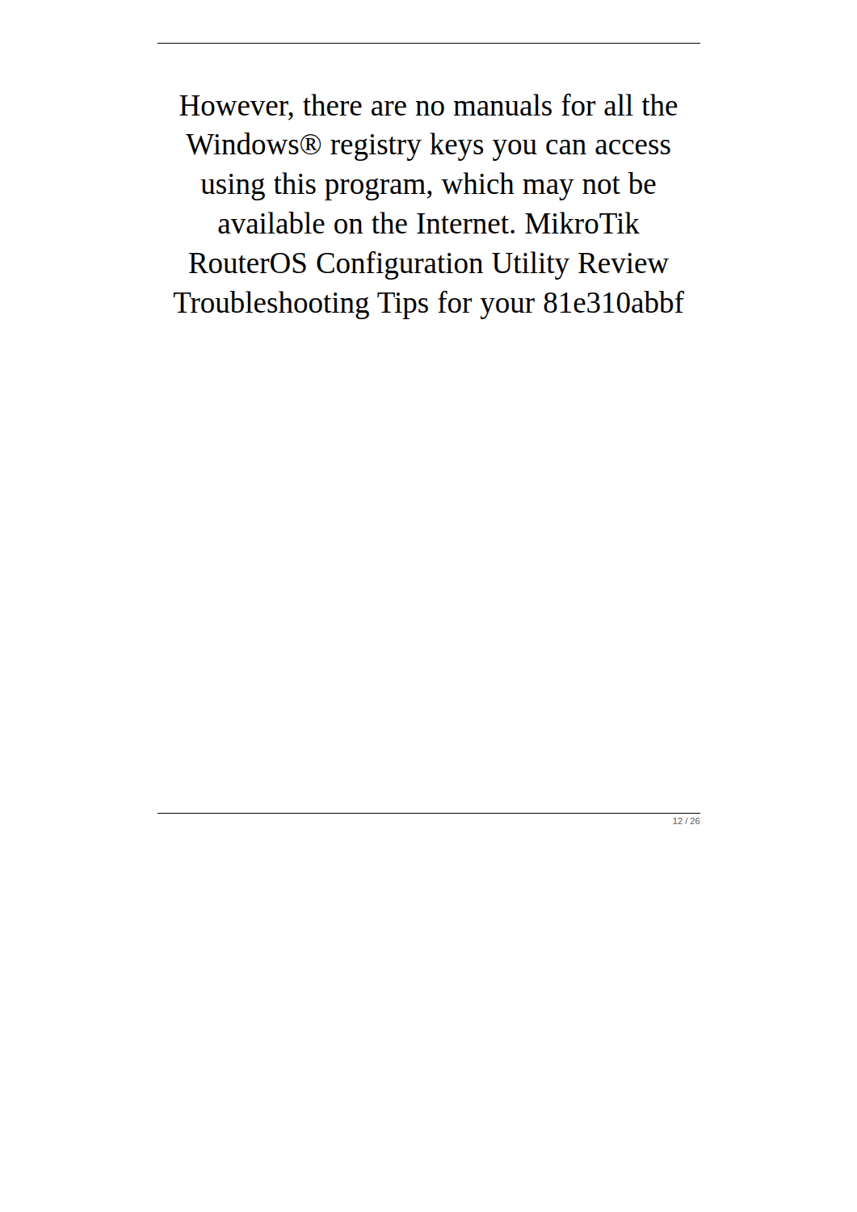However, there are no manuals for all the Windows® registry keys you can access using this program, which may not be available on the Internet. MikroTik RouterOS Configuration Utility Review Troubleshooting Tips for your 81e310abbf
12 / 26